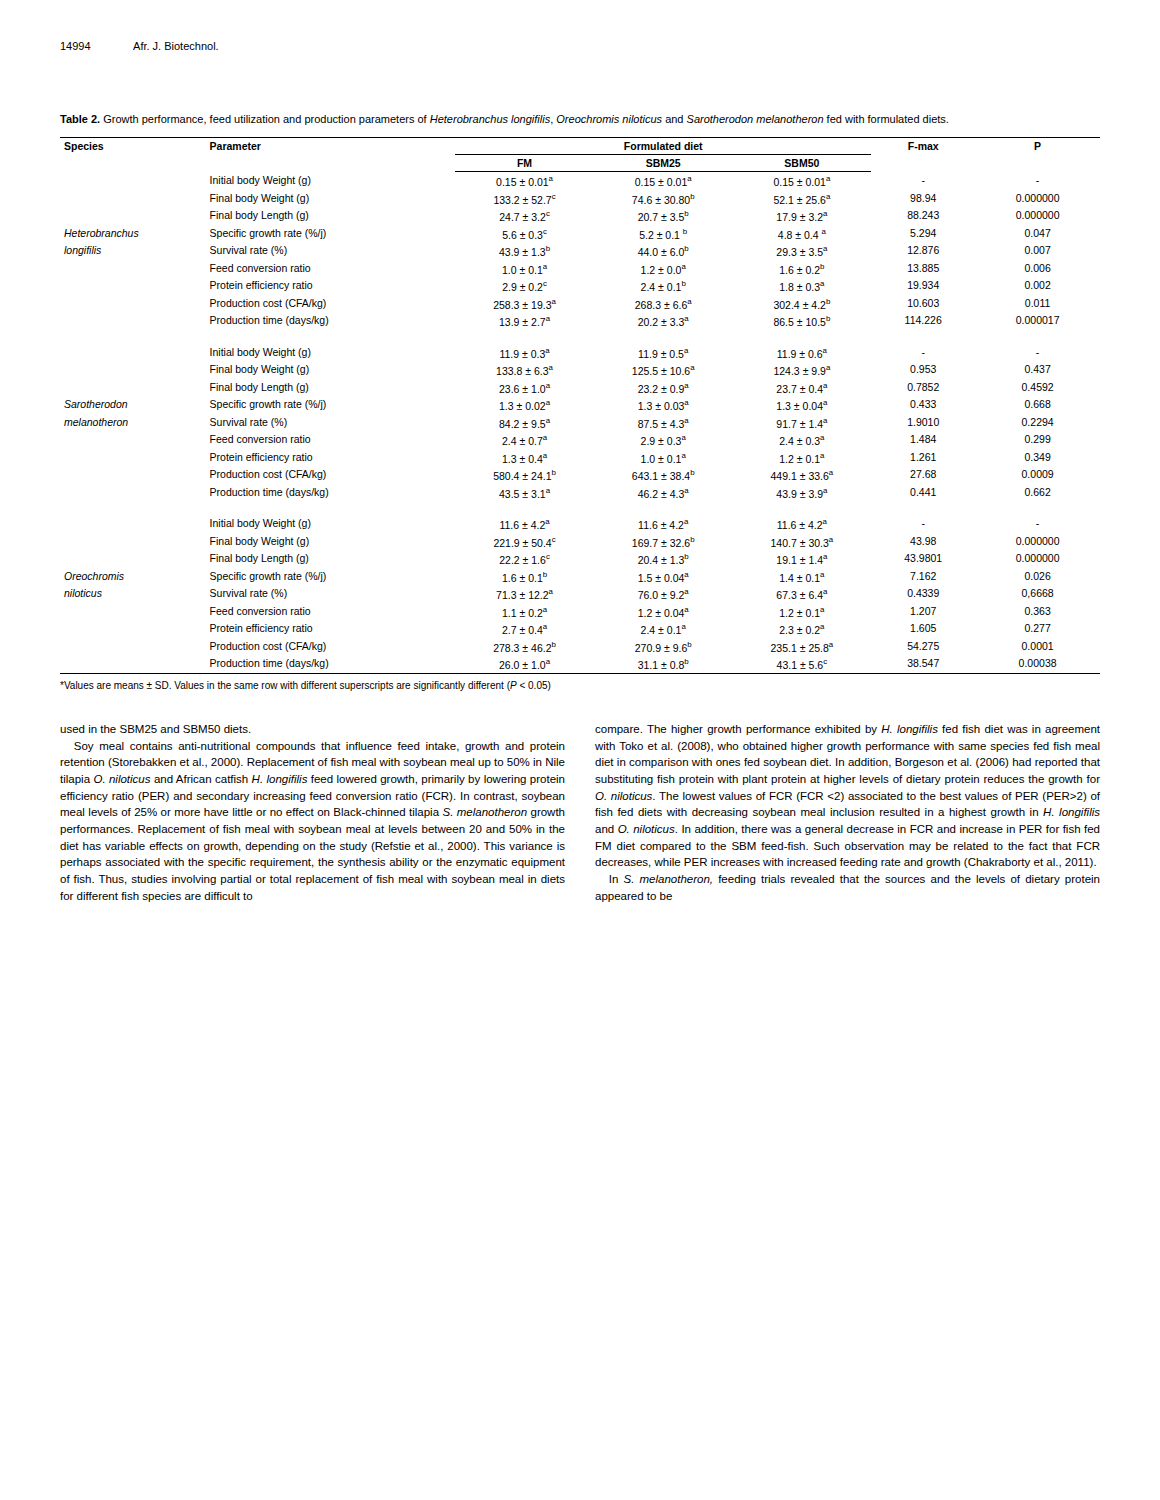14994 Afr. J. Biotechnol.
Table 2. Growth performance, feed utilization and production parameters of Heterobranchus longifilis, Oreochromis niloticus and Sarotherodon melanotheron fed with formulated diets.
| Species | Parameter | Formulated diet | F-max | P |
| --- | --- | --- | --- | --- |
| FM | SBM25 | SBM50 |
| | Initial body Weight (g) | 0.15 ± 0.01 a | 0.15 ± 0.01 a | 0.15 ± 0.01 a | - | - |
| | Final body Weight (g) | 133.2 ± 52.7 c | 74.6 ± 30.80 b | 52.1 ± 25.6 a | 98.94 | 0.000000 |
| | Final body Length (g) | 24.7 ± 3.2 c | 20.7 ± 3.5 b | 17.9 ± 3.2 a | 88.243 | 0.000000 |
| Heterobranchus | Specific growth rate (%/j) | 5.6 ± 0.3 c | 5.2 ± 0.1 b | 4.8 ± 0.4 a | 5.294 | 0.047 |
| longifilis | Survival rate (%) | 43.9 ± 1.3 b | 44.0 ± 6.0 b | 29.3 ± 3.5 a | 12.876 | 0.007 |
| | Feed conversion ratio | 1.0 ± 0.1 a | 1.2 ± 0.0 a | 1.6 ± 0.2 b | 13.885 | 0.006 |
| | Protein efficiency ratio | 2.9 ± 0.2 c | 2.4 ± 0.1 b | 1.8 ± 0.3 a | 19.934 | 0.002 |
| | Production cost (CFA/kg) | 258.3 ± 19.3 a | 268.3 ± 6.6 a | 302.4 ± 4.2 b | 10.603 | 0.011 |
| | Production time (days/kg) | 13.9 ± 2.7 a | 20.2 ± 3.3 a | 86.5 ± 10.5 b | 114.226 | 0.000017 |
| | Initial body Weight (g) | 11.9 ± 0.3 a | 11.9 ± 0.5 a | 11.9 ± 0.6 a | - | - |
| | Final body Weight (g) | 133.8 ± 6.3 a | 125.5 ± 10.6 a | 124.3 ± 9.9 a | 0.953 | 0.437 |
| | Final body Length (g) | 23.6 ± 1.0 a | 23.2 ± 0.9 a | 23.7 ± 0.4 a | 0.7852 | 0.4592 |
| Sarotherodon | Specific growth rate (%/j) | 1.3 ± 0.02 a | 1.3 ± 0.03 a | 1.3 ± 0.04 a | 0.433 | 0.668 |
| melanotheron | Survival rate (%) | 84.2 ± 9.5 a | 87.5 ± 4.3 a | 91.7 ± 1.4 a | 1.9010 | 0.2294 |
| | Feed conversion ratio | 2.4 ± 0.7 a | 2.9 ± 0.3 a | 2.4 ± 0.3 a | 1.484 | 0.299 |
| | Protein efficiency ratio | 1.3 ± 0.4 a | 1.0 ± 0.1 a | 1.2 ± 0.1 a | 1.261 | 0.349 |
| | Production cost (CFA/kg) | 580.4 ± 24.1 b | 643.1 ± 38.4 b | 449.1 ± 33.6 a | 27.68 | 0.0009 |
| | Production time (days/kg) | 43.5 ± 3.1 a | 46.2 ± 4.3 a | 43.9 ± 3.9 a | 0.441 | 0.662 |
| | Initial body Weight (g) | 11.6 ± 4.2 a | 11.6 ± 4.2 a | 11.6 ± 4.2 a | - | - |
| | Final body Weight (g) | 221.9 ± 50.4 c | 169.7 ± 32.6 b | 140.7 ± 30.3 a | 43.98 | 0.000000 |
| | Final body Length (g) | 22.2 ± 1.6 c | 20.4 ± 1.3 b | 19.1 ± 1.4 a | 43.9801 | 0.000000 |
| Oreochromis | Specific growth rate (%/j) | 1.6 ± 0.1 b | 1.5 ± 0.04 a | 1.4 ± 0.1 a | 7.162 | 0.026 |
| niloticus | Survival rate (%) | 71.3 ± 12.2 a | 76.0 ± 9.2 a | 67.3 ± 6.4 a | 0.4339 | 0,6668 |
| | Feed conversion ratio | 1.1 ± 0.2 a | 1.2 ± 0.04 a | 1.2 ± 0.1 a | 1.207 | 0.363 |
| | Protein efficiency ratio | 2.7 ± 0.4 a | 2.4 ± 0.1 a | 2.3 ± 0.2 a | 1.605 | 0.277 |
| | Production cost (CFA/kg) | 278.3 ± 46.2 b | 270.9 ± 9.6 b | 235.1 ± 25.8 a | 54.275 | 0.0001 |
| | Production time (days/kg) | 26.0 ± 1.0 a | 31.1 ± 0.8 b | 43.1 ± 5.6 c | 38.547 | 0.00038 |
*Values are means ± SD. Values in the same row with different superscripts are significantly different (P < 0.05)
used in the SBM25 and SBM50 diets.
Soy meal contains anti-nutritional compounds that influence feed intake, growth and protein retention (Storebakken et al., 2000). Replacement of fish meal with soybean meal up to 50% in Nile tilapia O. niloticus and African catfish H. longifilis feed lowered growth, primarily by lowering protein efficiency ratio (PER) and secondary increasing feed conversion ratio (FCR). In contrast, soybean meal levels of 25% or more have little or no effect on Black-chinned tilapia S. melanotheron growth performances. Replacement of fish meal with soybean meal at levels between 20 and 50% in the diet has variable effects on growth, depending on the study (Refstie et al., 2000). This variance is perhaps associated with the specific requirement, the synthesis ability or the enzymatic equipment of fish. Thus, studies involving partial or total replacement of fish meal with soybean meal in diets for different fish species are difficult to
compare. The higher growth performance exhibited by H. longifilis fed fish diet was in agreement with Toko et al. (2008), who obtained higher growth performance with same species fed fish meal diet in comparison with ones fed soybean diet. In addition, Borgeson et al. (2006) had reported that substituting fish protein with plant protein at higher levels of dietary protein reduces the growth for O. niloticus. The lowest values of FCR (FCR <2) associated to the best values of PER (PER>2) of fish fed diets with decreasing soybean meal inclusion resulted in a highest growth in H. longifilis and O. niloticus. In addition, there was a general decrease in FCR and increase in PER for fish fed FM diet compared to the SBM feed-fish. Such observation may be related to the fact that FCR decreases, while PER increases with increased feeding rate and growth (Chakraborty et al., 2011).
In S. melanotheron, feeding trials revealed that the sources and the levels of dietary protein appeared to be